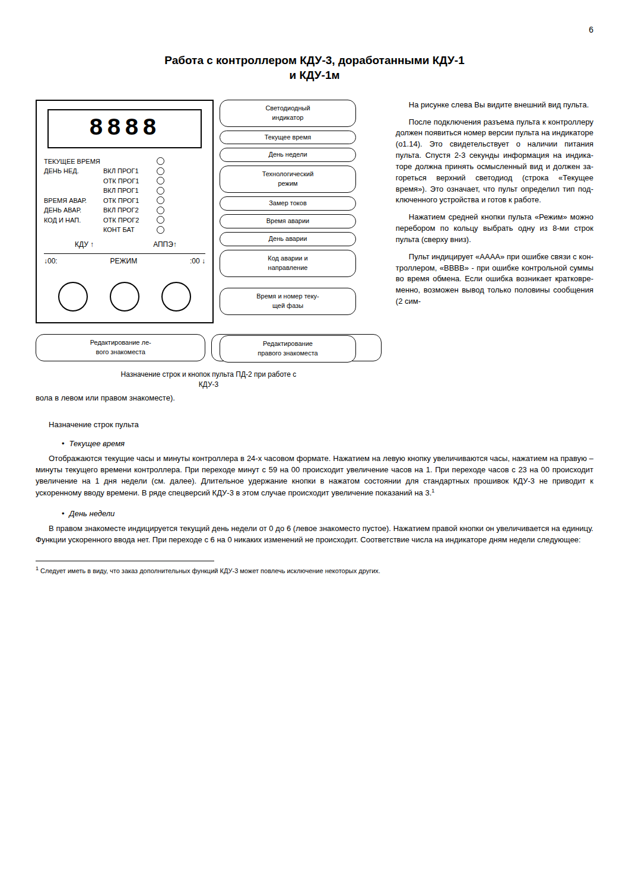6
Работа с контроллером КДУ-3, доработанными КДУ-1
и КДУ-1м
8888
ТЕКУЩЕЕ ВРЕМЯ
ДЕНЬ НЕД.
ВКЛ ПРОГ1
ОТК ПРОГ1
ВКЛ ПРОГ1
ВРЕМЯ АВАР.
ОТК ПРОГ1
ДЕНЬ АВАР.
ВКЛ ПРОГ2
КОД И НАП.
ОТК ПРОГ2
КОНТ БАТ
КДУ ↑ АППЭ↑
↓00: РЕЖИМ :00 ↓
Светодиодный
индикатор
Текущее время
День недели
Технологический
режим
Замер токов
Время аварии
День аварии
Код аварии и
направление
Время и номер теку-
щей фазы
Редактирование
правого знакоместа
Редактирование ле-
вого знакоместа
Выбор строки для про-
смотра и редактирования
Назначение строк и кнопок пульта ПД-2 при работе с
КДУ-3
вола в левом или правом знакоместе).
На рисунке слева Вы видите внешний вид пульта.
После подключения разъема пульта к контроллеру должен появиться номер версии пульта на индикаторе (о1.14). Это свидетельствует о наличии питания пульта. Спустя 2-3 секунды информация на индикаторе должна принять осмысленный вид и должен загореться верхний светодиод (строка «Текущее время»). Это означает, что пульт определил тип подключенного устройства и готов к работе.
Нажатием средней кнопки пульта «Режим» можно перебором по кольцу выбрать одну из 8-ми строк пульта (сверху вниз).
Пульт индицирует «АААА» при ошибке связи с контроллером, «ВВВВ» - при ошибке контрольной суммы во время обмена. Если ошибка возникает кратковременно, возможен вывод только половины сообщения (2 сим-
Назначение строк пульта
Текущее время
Отображаются текущие часы и минуты контроллера в 24-х часовом формате. Нажатием на левую кнопку увеличиваются часы, нажатием на правую – минуты текущего времени контроллера. При переходе минут с 59 на 00 происходит увеличение часов на 1. При переходе часов с 23 на 00 происходит увеличение на 1 дня недели (см. далее). Длительное удержание кнопки в нажатом состоянии для стандартных прошивок КДУ-3 не приводит к ускоренному вводу времени. В ряде спецверсий КДУ-3 в этом случае происходит увеличение показаний на 3.1
День недели
В правом знакоместе индицируется текущий день недели от 0 до 6 (левое знакоместо пустое). Нажатием правой кнопки он увеличивается на единицу. Функции ускоренного ввода нет. При переходе с 6 на 0 никаких изменений не происходит. Соответствие числа на индикаторе дням недели следующее:
1 Следует иметь в виду, что заказ дополнительных функций КДУ-3 может повлечь исключение некоторых других.